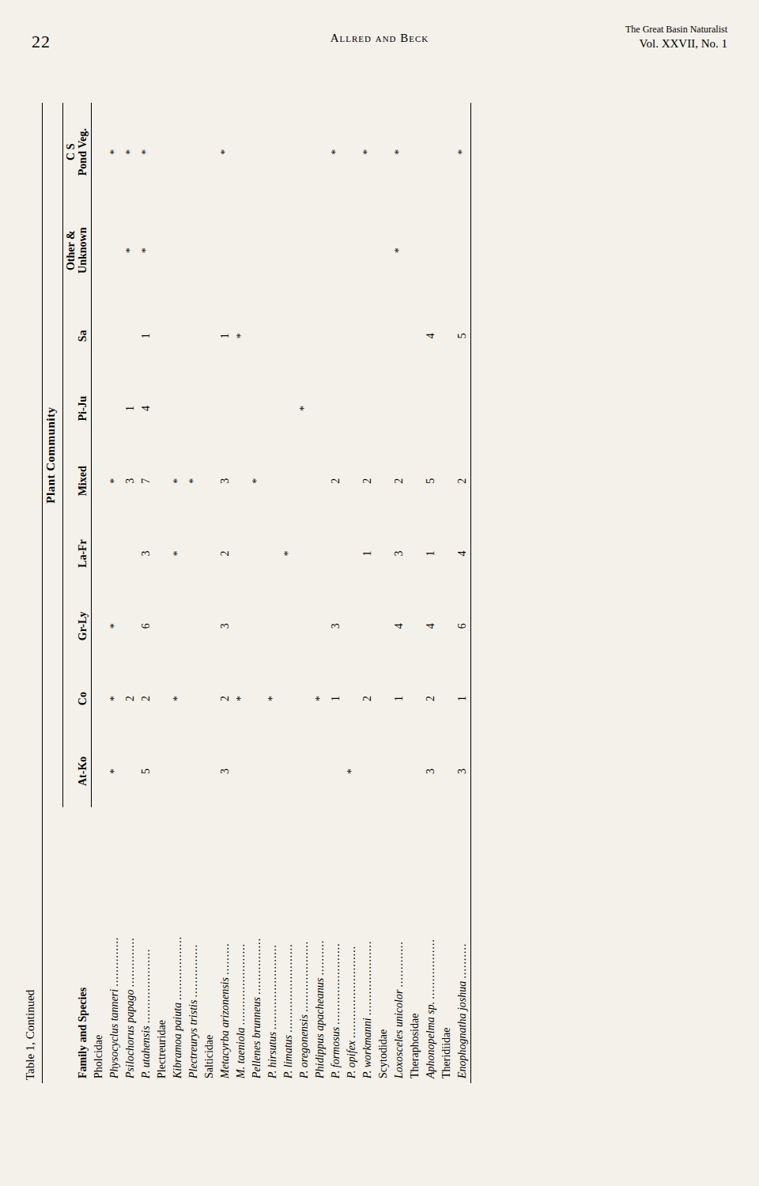22
Allred and Beck
The Great Basin Naturalist
Vol. XXVII, No. 1
Table 1, Continued
| Family and Species | Plant Community |
| --- | --- |
| At-Ko | Co | Gr-Ly | La-Fr | Mixed | Pi-Ju | Sa | Other & Unknown | C S Pond Veg. |
| Pholcidae | | | | | | | | | |
| Physocyclus tanneri .............. | * | * | * | | * | | | | * |
| Psilochorus papago .............. | | 2 | | | 3 | 1 | | * | * |
| P. utahensis ..................... | 5 | 2 | 6 | 3 | 7 | 4 | 1 | * | * |
| Plectreuridae | | | | | | | | | |
| Kibramoa paiuta .................. | | * | | * | * | | | | |
| Plectreurys tristis ............... | | | | | * | | | | |
| Salticidae | | | | | | | | | |
| Metacyrba arizonensis ......... | 3 | 2 | 3 | 2 | 3 | | 1 | | * |
| M. taeniola ....................... | | * | | | | | * | | |
| Pellenes brunneus ................ | | | | | * | | | | |
| P. hirsutus ........................ | | * | | | | | | | |
| P. limatus ......................... | | | | * | | | | | |
| P. oregonensis .................... | | | | | | * | | | |
| Phidippus apacheanus .......... | | * | | | | | | | |
| P. formosus ....................... | | 1 | 3 | | 2 | | | | * |
| P. opifex .......................... | * | | | | | | | | |
| P. workmanni ..................... | | 2 | | 1 | 2 | | | | * |
| Scytodidae | | | | | | | | | |
| Loxosceles unicolor ............. | | 1 | 4 | 3 | 2 | | | * | * |
| Theraphosidae | | | | | | | | | |
| Aphonopelma sp. ................. | 3 | 2 | 4 | 1 | 5 | | 4 | | |
| Theridiidae | | | | | | | | | |
| Enophognatha joshua .......... | 3 | 1 | 6 | 4 | 2 | | 5 | | * |